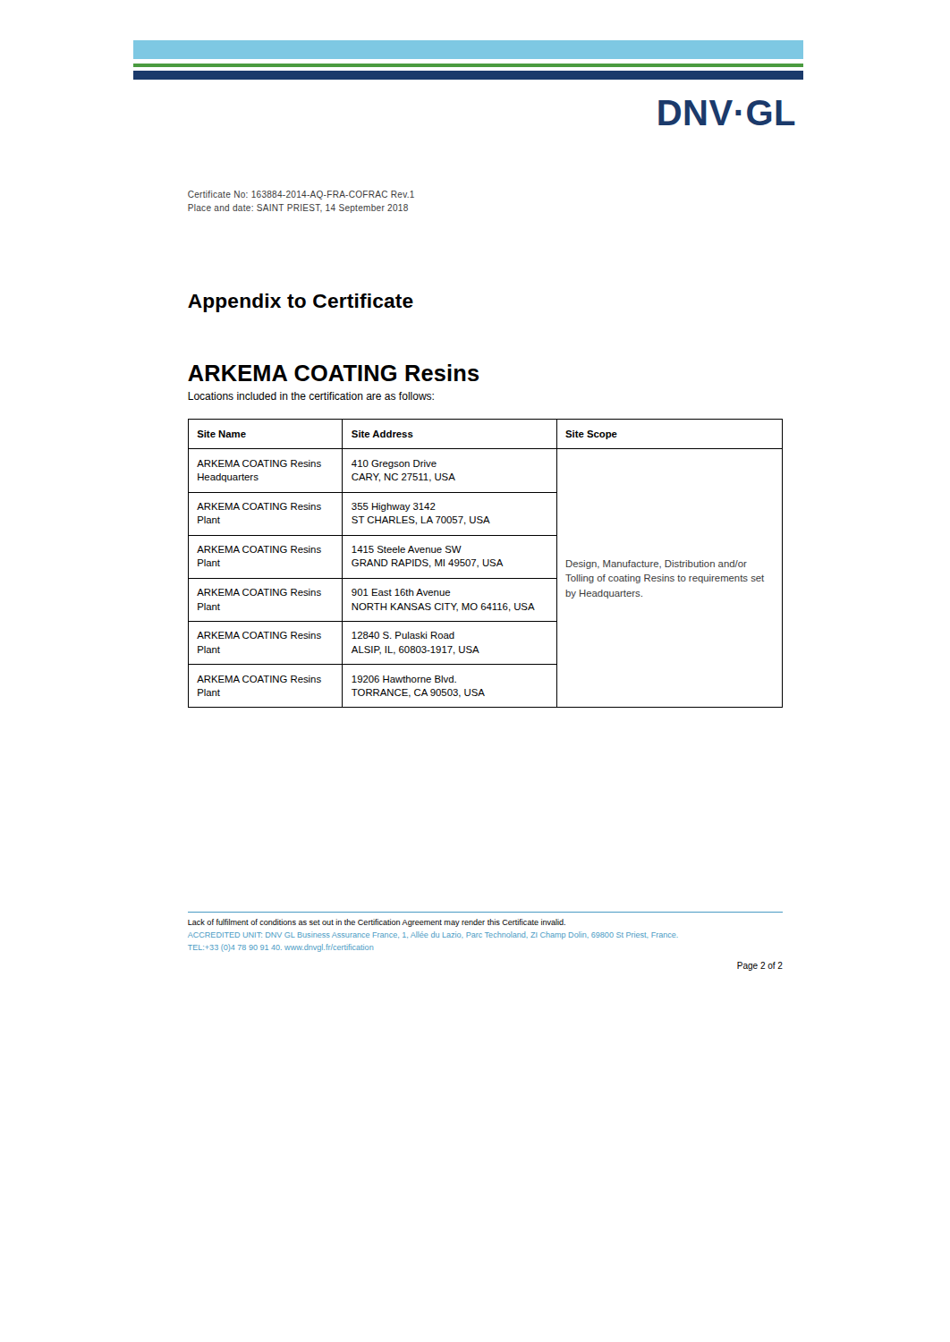DNV·GL
Certificate No: 163884-2014-AQ-FRA-COFRAC Rev.1
Place and date: SAINT PRIEST, 14 September 2018
Appendix to Certificate
ARKEMA COATING Resins
Locations included in the certification are as follows:
| Site Name | Site Address | Site Scope |
| --- | --- | --- |
| ARKEMA COATING Resins Headquarters | 410 Gregson Drive CARY, NC 27511, USA | Design, Manufacture, Distribution and/or Tolling of coating Resins to requirements set by Headquarters. |
| ARKEMA COATING Resins Plant | 355 Highway 3142 ST CHARLES, LA 70057, USA |
| ARKEMA COATING Resins Plant | 1415 Steele Avenue SW GRAND RAPIDS, MI 49507, USA |
| ARKEMA COATING Resins Plant | 901 East 16th Avenue NORTH KANSAS CITY, MO 64116, USA |
| ARKEMA COATING Resins Plant | 12840 S. Pulaski Road ALSIP, IL, 60803-1917, USA |
| ARKEMA COATING Resins Plant | 19206 Hawthorne Blvd. TORRANCE, CA 90503, USA |
Lack of fulfilment of conditions as set out in the Certification Agreement may render this Certificate invalid.
ACCREDITED UNIT: DNV GL Business Assurance France, 1, Allée du Lazio, Parc Technoland, ZI Champ Dolin, 69800 St Priest, France.
TEL:+33 (0)4 78 90 91 40. www.dnvgl.fr/certification
Page 2 of 2